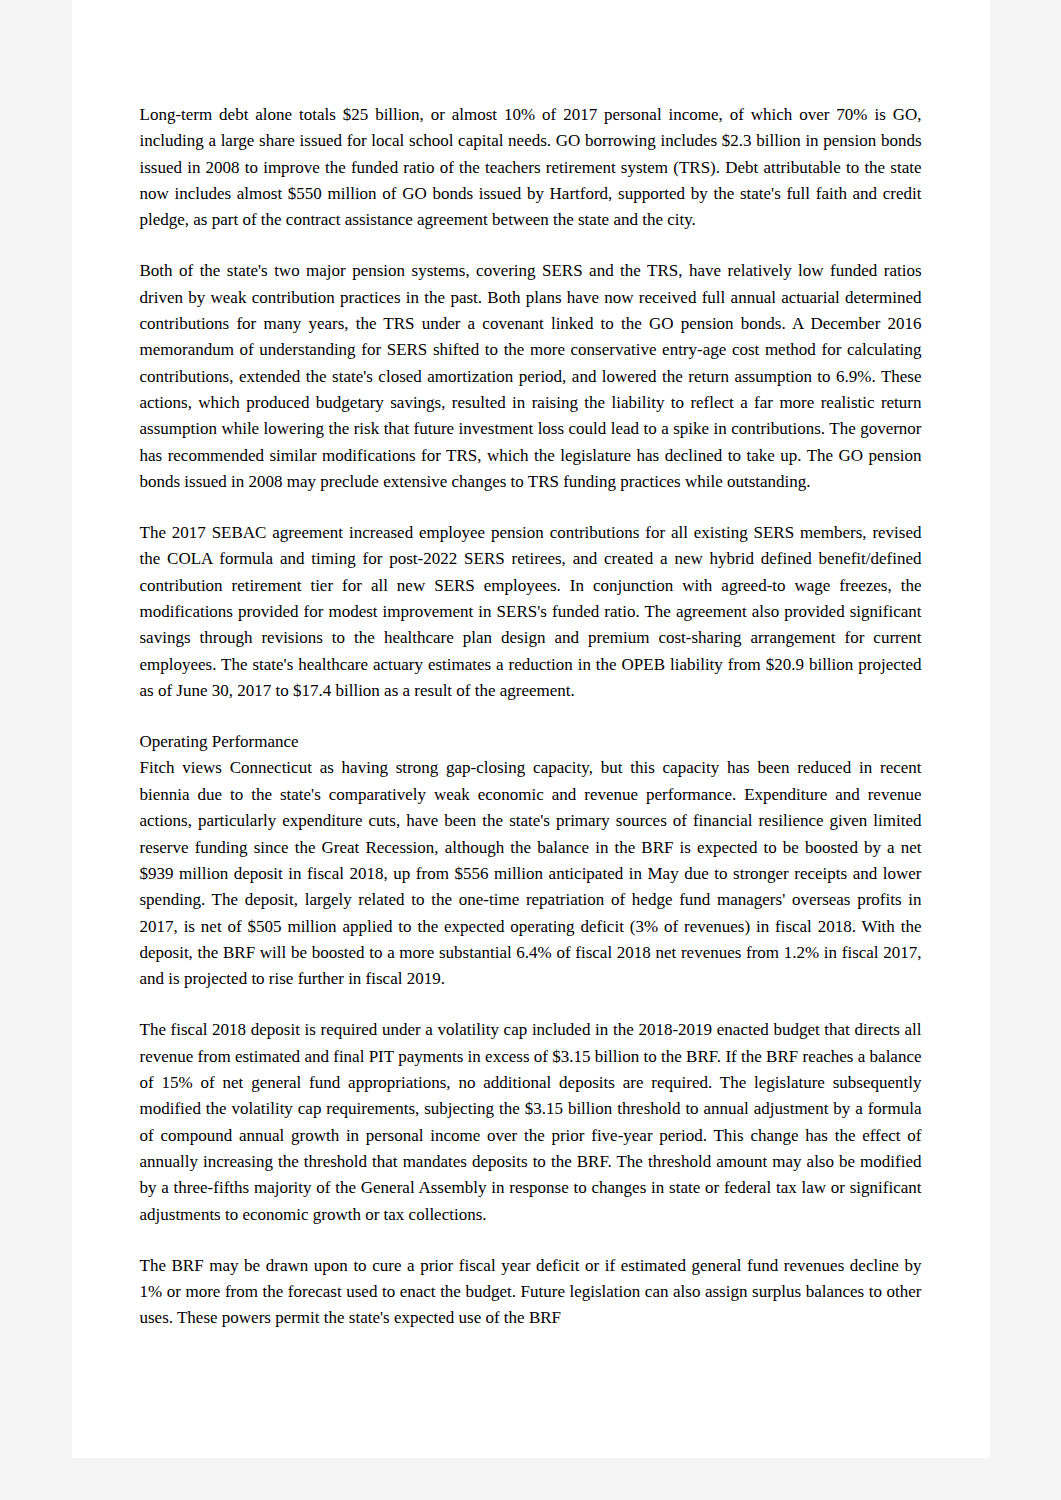Long-term debt alone totals $25 billion, or almost 10% of 2017 personal income, of which over 70% is GO, including a large share issued for local school capital needs. GO borrowing includes $2.3 billion in pension bonds issued in 2008 to improve the funded ratio of the teachers retirement system (TRS). Debt attributable to the state now includes almost $550 million of GO bonds issued by Hartford, supported by the state's full faith and credit pledge, as part of the contract assistance agreement between the state and the city.
Both of the state's two major pension systems, covering SERS and the TRS, have relatively low funded ratios driven by weak contribution practices in the past. Both plans have now received full annual actuarial determined contributions for many years, the TRS under a covenant linked to the GO pension bonds. A December 2016 memorandum of understanding for SERS shifted to the more conservative entry-age cost method for calculating contributions, extended the state's closed amortization period, and lowered the return assumption to 6.9%. These actions, which produced budgetary savings, resulted in raising the liability to reflect a far more realistic return assumption while lowering the risk that future investment loss could lead to a spike in contributions. The governor has recommended similar modifications for TRS, which the legislature has declined to take up. The GO pension bonds issued in 2008 may preclude extensive changes to TRS funding practices while outstanding.
The 2017 SEBAC agreement increased employee pension contributions for all existing SERS members, revised the COLA formula and timing for post-2022 SERS retirees, and created a new hybrid defined benefit/defined contribution retirement tier for all new SERS employees. In conjunction with agreed-to wage freezes, the modifications provided for modest improvement in SERS's funded ratio. The agreement also provided significant savings through revisions to the healthcare plan design and premium cost-sharing arrangement for current employees. The state's healthcare actuary estimates a reduction in the OPEB liability from $20.9 billion projected as of June 30, 2017 to $17.4 billion as a result of the agreement.
Operating Performance
Fitch views Connecticut as having strong gap-closing capacity, but this capacity has been reduced in recent biennia due to the state's comparatively weak economic and revenue performance. Expenditure and revenue actions, particularly expenditure cuts, have been the state's primary sources of financial resilience given limited reserve funding since the Great Recession, although the balance in the BRF is expected to be boosted by a net $939 million deposit in fiscal 2018, up from $556 million anticipated in May due to stronger receipts and lower spending. The deposit, largely related to the one-time repatriation of hedge fund managers' overseas profits in 2017, is net of $505 million applied to the expected operating deficit (3% of revenues) in fiscal 2018. With the deposit, the BRF will be boosted to a more substantial 6.4% of fiscal 2018 net revenues from 1.2% in fiscal 2017, and is projected to rise further in fiscal 2019.
The fiscal 2018 deposit is required under a volatility cap included in the 2018-2019 enacted budget that directs all revenue from estimated and final PIT payments in excess of $3.15 billion to the BRF. If the BRF reaches a balance of 15% of net general fund appropriations, no additional deposits are required. The legislature subsequently modified the volatility cap requirements, subjecting the $3.15 billion threshold to annual adjustment by a formula of compound annual growth in personal income over the prior five-year period. This change has the effect of annually increasing the threshold that mandates deposits to the BRF. The threshold amount may also be modified by a three-fifths majority of the General Assembly in response to changes in state or federal tax law or significant adjustments to economic growth or tax collections.
The BRF may be drawn upon to cure a prior fiscal year deficit or if estimated general fund revenues decline by 1% or more from the forecast used to enact the budget. Future legislation can also assign surplus balances to other uses. These powers permit the state's expected use of the BRF